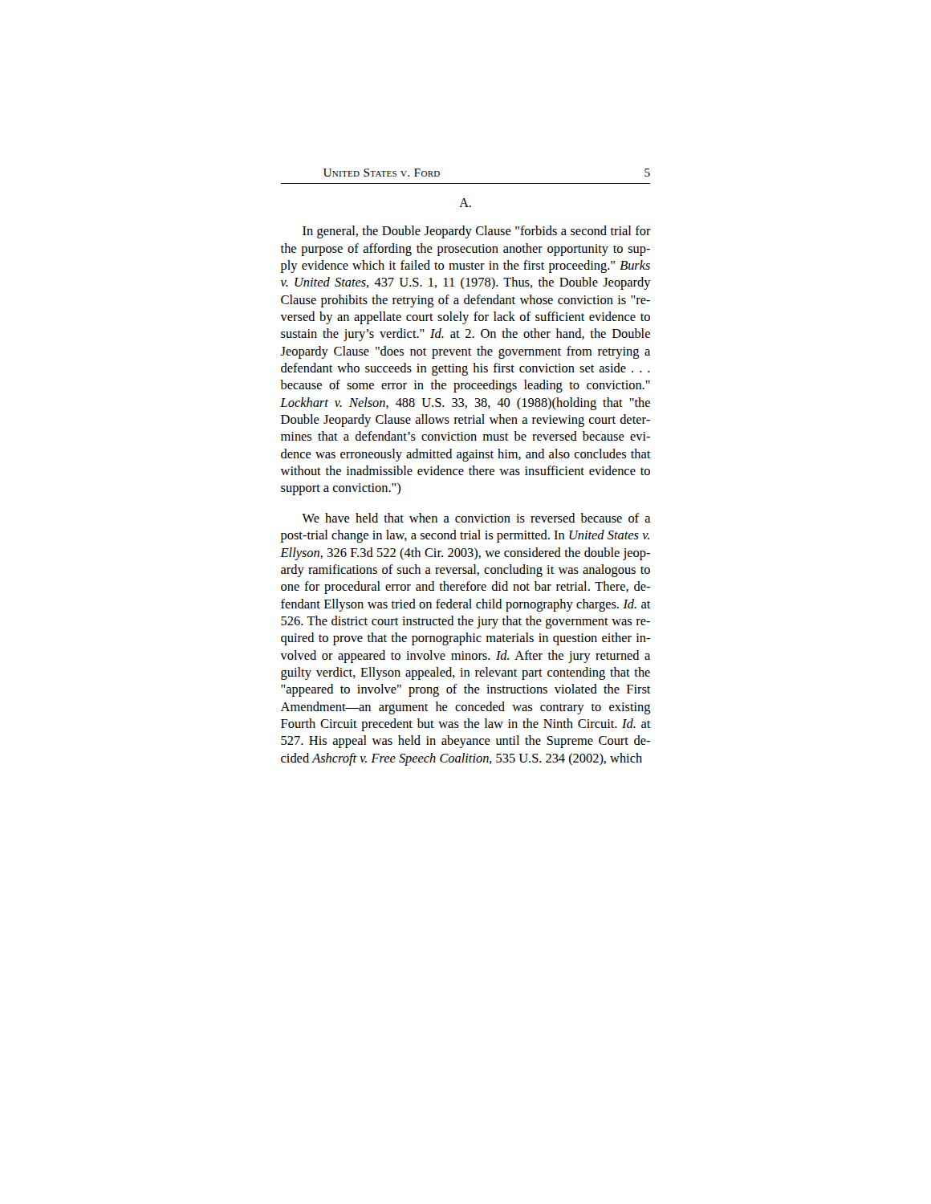United States v. Ford 5
A.
In general, the Double Jeopardy Clause "forbids a second trial for the purpose of affording the prosecution another opportunity to supply evidence which it failed to muster in the first proceeding." Burks v. United States, 437 U.S. 1, 11 (1978). Thus, the Double Jeopardy Clause prohibits the retrying of a defendant whose conviction is "reversed by an appellate court solely for lack of sufficient evidence to sustain the jury’s verdict." Id. at 2. On the other hand, the Double Jeopardy Clause "does not prevent the government from retrying a defendant who succeeds in getting his first conviction set aside . . . because of some error in the proceedings leading to conviction." Lockhart v. Nelson, 488 U.S. 33, 38, 40 (1988)(holding that "the Double Jeopardy Clause allows retrial when a reviewing court determines that a defendant’s conviction must be reversed because evidence was erroneously admitted against him, and also concludes that without the inadmissible evidence there was insufficient evidence to support a conviction.")
We have held that when a conviction is reversed because of a post-trial change in law, a second trial is permitted. In United States v. Ellyson, 326 F.3d 522 (4th Cir. 2003), we considered the double jeopardy ramifications of such a reversal, concluding it was analogous to one for procedural error and therefore did not bar retrial. There, defendant Ellyson was tried on federal child pornography charges. Id. at 526. The district court instructed the jury that the government was required to prove that the pornographic materials in question either involved or appeared to involve minors. Id. After the jury returned a guilty verdict, Ellyson appealed, in relevant part contending that the "appeared to involve" prong of the instructions violated the First Amendment—an argument he conceded was contrary to existing Fourth Circuit precedent but was the law in the Ninth Circuit. Id. at 527. His appeal was held in abeyance until the Supreme Court decided Ashcroft v. Free Speech Coalition, 535 U.S. 234 (2002), which